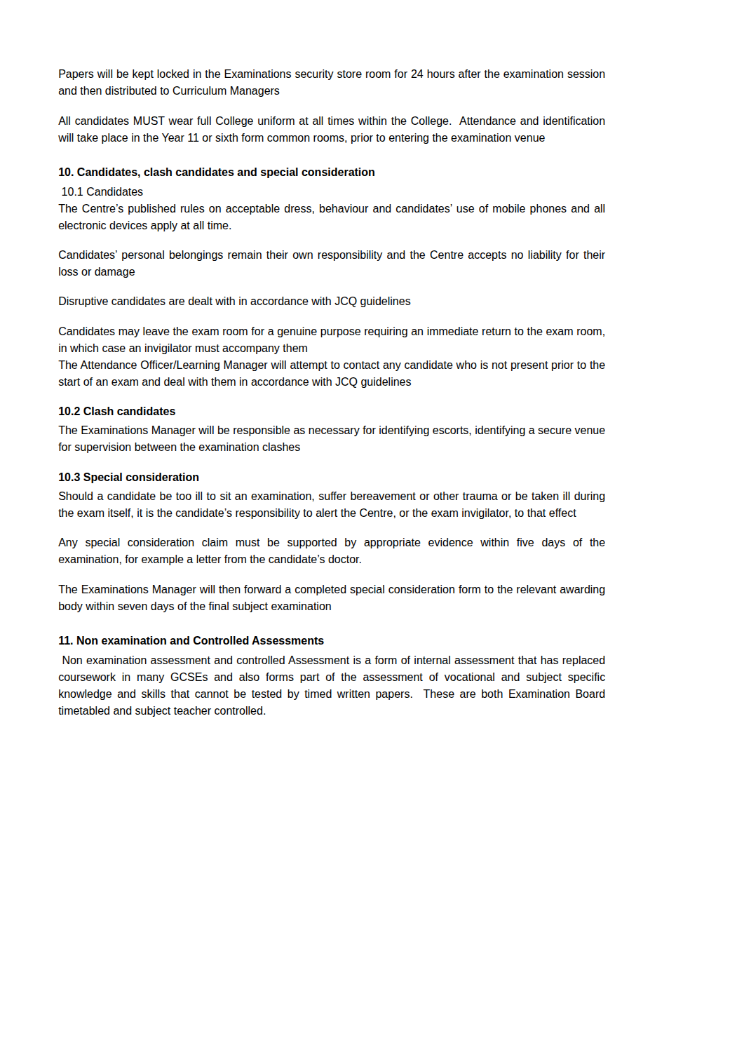Papers will be kept locked in the Examinations security store room for 24 hours after the examination session and then distributed to Curriculum Managers
All candidates MUST wear full College uniform at all times within the College. Attendance and identification will take place in the Year 11 or sixth form common rooms, prior to entering the examination venue
10. Candidates, clash candidates and special consideration
10.1 Candidates
The Centre’s published rules on acceptable dress, behaviour and candidates’ use of mobile phones and all electronic devices apply at all time.
Candidates’ personal belongings remain their own responsibility and the Centre accepts no liability for their loss or damage
Disruptive candidates are dealt with in accordance with JCQ guidelines
Candidates may leave the exam room for a genuine purpose requiring an immediate return to the exam room, in which case an invigilator must accompany them
The Attendance Officer/Learning Manager will attempt to contact any candidate who is not present prior to the start of an exam and deal with them in accordance with JCQ guidelines
10.2 Clash candidates
The Examinations Manager will be responsible as necessary for identifying escorts, identifying a secure venue for supervision between the examination clashes
10.3 Special consideration
Should a candidate be too ill to sit an examination, suffer bereavement or other trauma or be taken ill during the exam itself, it is the candidate’s responsibility to alert the Centre, or the exam invigilator, to that effect
Any special consideration claim must be supported by appropriate evidence within five days of the examination, for example a letter from the candidate’s doctor.
The Examinations Manager will then forward a completed special consideration form to the relevant awarding body within seven days of the final subject examination
11. Non examination and Controlled Assessments
Non examination assessment and controlled Assessment is a form of internal assessment that has replaced coursework in many GCSEs and also forms part of the assessment of vocational and subject specific knowledge and skills that cannot be tested by timed written papers. These are both Examination Board timetabled and subject teacher controlled.